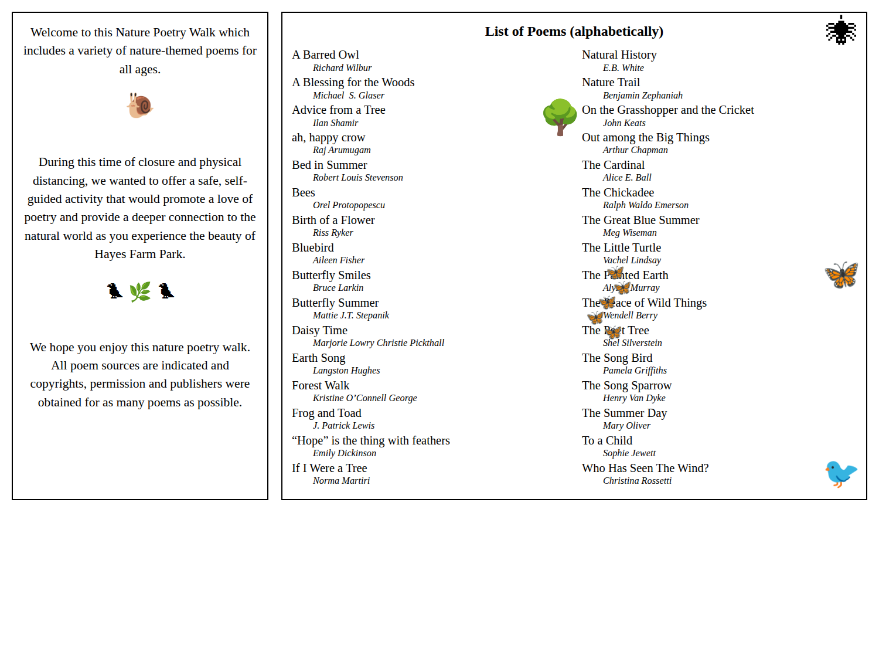Welcome to this Nature Poetry Walk which includes a variety of nature-themed poems for all ages.
During this time of closure and physical distancing, we wanted to offer a safe, self-guided activity that would promote a love of poetry and provide a deeper connection to the natural world as you experience the beauty of Hayes Farm Park.
We hope you enjoy this nature poetry walk. All poem sources are indicated and copyrights, permission and publishers were obtained for as many poems as possible.
List of Poems (alphabetically)
🕷
🌳
🦋 🦋 🦋 🦋 🦋
🦋
🐦
A Barred OwlRichard Wilbur
A Blessing for the WoodsMichael S. Glaser
Advice from a TreeIlan Shamir
ah, happy crowRaj Arumugam
Bed in SummerRobert Louis Stevenson
BeesOrel Protopopescu
Birth of a FlowerRiss Ryker
BluebirdAileen Fisher
Butterfly SmilesBruce Larkin
Butterfly SummerMattie J.T. Stepanik
Daisy TimeMarjorie Lowry Christie Pickthall
Earth SongLangston Hughes
Forest WalkKristine O’Connell George
Frog and ToadJ. Patrick Lewis
“Hope” is the thing with feathersEmily Dickinson
If I Were a TreeNorma Martiri
Natural HistoryE.B. White
Nature TrailBenjamin Zephaniah
On the Grasshopper and the CricketJohn Keats
Out among the Big ThingsArthur Chapman
The CardinalAlice E. Ball
The ChickadeeRalph Waldo Emerson
The Great Blue SummerMeg Wiseman
The Little TurtleVachel Lindsay
The Painted EarthAlyssa Murray
The Peace of Wild ThingsWendell Berry
The Poet TreeShel Silverstein
The Song BirdPamela Griffiths
The Song SparrowHenry Van Dyke
The Summer DayMary Oliver
To a ChildSophie Jewett
Who Has Seen The Wind?Christina Rossetti